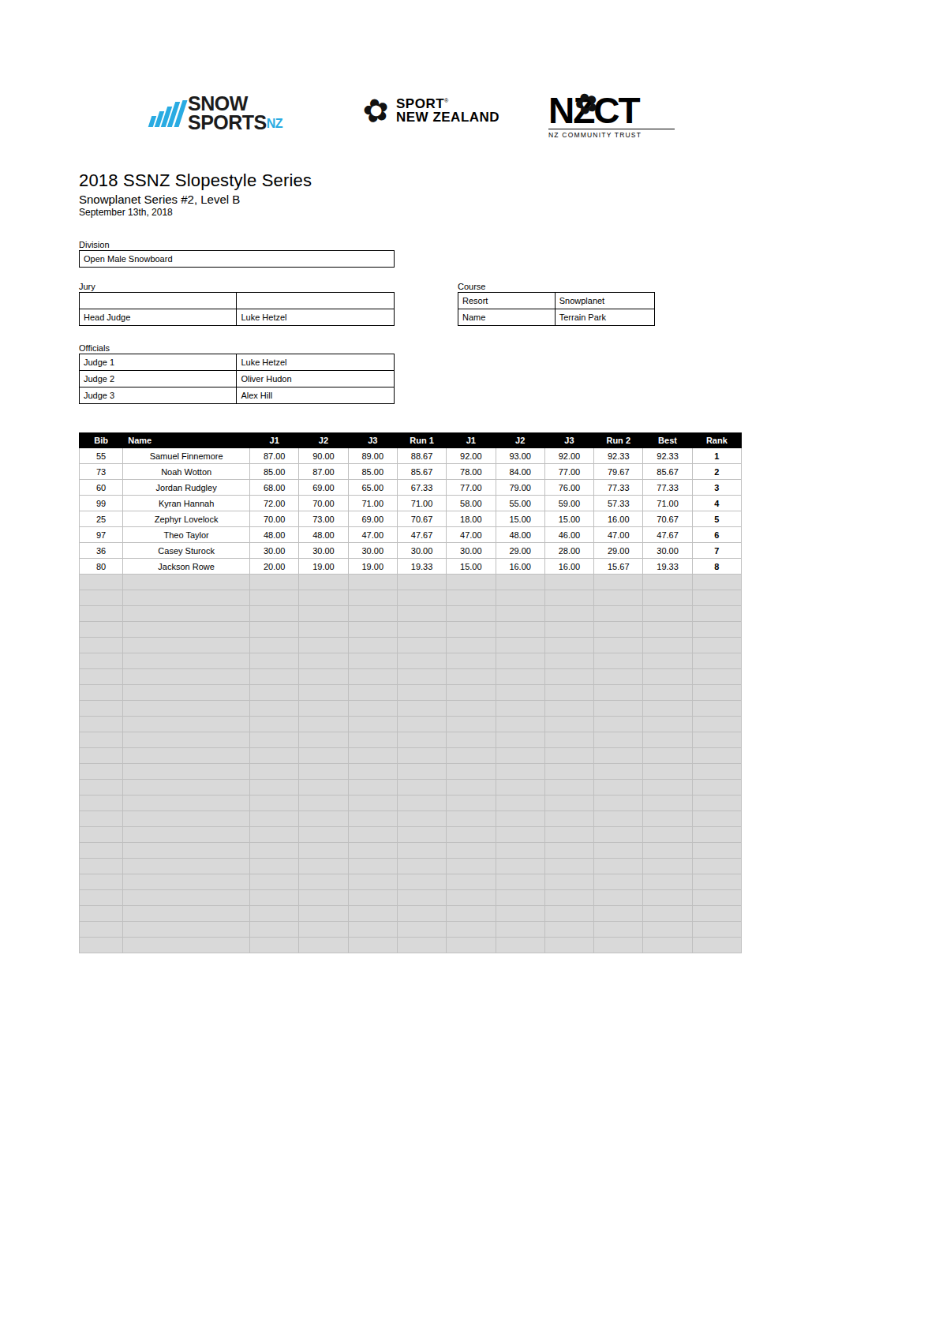SNOW
SPORTSNZ
✿
SPORT®
NEW ZEALAND
N✿ZCT
NZ COMMUNITY TRUST
2018 SSNZ Slopestyle Series
Snowplanet Series #2, Level B
September 13th, 2018
Division
| Open Male Snowboard |
Jury
| Head Judge | Luke Hetzel |
Course
| Resort | Snowplanet |
| Name | Terrain Park |
Officials
| Judge 1 | Luke Hetzel |
| Judge 2 | Oliver Hudon |
| Judge 3 | Alex Hill |
| Bib | Name | J1 | J2 | J3 | Run 1 | J1 | J2 | J3 | Run 2 | Best | Rank |
| --- | --- | --- | --- | --- | --- | --- | --- | --- | --- | --- | --- |
| 55 | Samuel Finnemore | 87.00 | 90.00 | 89.00 | 88.67 | 92.00 | 93.00 | 92.00 | 92.33 | 92.33 | 1 |
| 73 | Noah Wotton | 85.00 | 87.00 | 85.00 | 85.67 | 78.00 | 84.00 | 77.00 | 79.67 | 85.67 | 2 |
| 60 | Jordan Rudgley | 68.00 | 69.00 | 65.00 | 67.33 | 77.00 | 79.00 | 76.00 | 77.33 | 77.33 | 3 |
| 99 | Kyran Hannah | 72.00 | 70.00 | 71.00 | 71.00 | 58.00 | 55.00 | 59.00 | 57.33 | 71.00 | 4 |
| 25 | Zephyr Lovelock | 70.00 | 73.00 | 69.00 | 70.67 | 18.00 | 15.00 | 15.00 | 16.00 | 70.67 | 5 |
| 97 | Theo Taylor | 48.00 | 48.00 | 47.00 | 47.67 | 47.00 | 48.00 | 46.00 | 47.00 | 47.67 | 6 |
| 36 | Casey Sturock | 30.00 | 30.00 | 30.00 | 30.00 | 30.00 | 29.00 | 28.00 | 29.00 | 30.00 | 7 |
| 80 | Jackson Rowe | 20.00 | 19.00 | 19.00 | 19.33 | 15.00 | 16.00 | 16.00 | 15.67 | 19.33 | 8 |